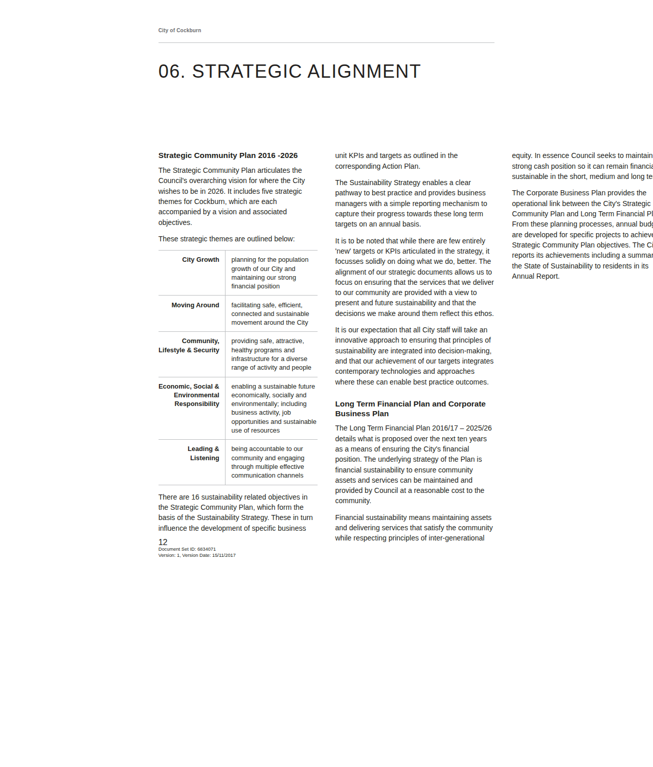City of Cockburn
06. Strategic Alignment
Strategic Community Plan 2016 -2026
The Strategic Community Plan articulates the Council's overarching vision for where the City wishes to be in 2026. It includes five strategic themes for Cockburn, which are each accompanied by a vision and associated objectives.
These strategic themes are outlined below:
| City Growth | planning for the population growth of our City and maintaining our strong financial position |
| Moving Around | facilitating safe, efficient, connected and sustainable movement around the City |
| Community, Lifestyle & Security | providing safe, attractive, healthy programs and infrastructure for a diverse range of activity and people |
| Economic, Social & Environmental Responsibility | enabling a sustainable future economically, socially and environmentally; including business activity, job opportunities and sustainable use of resources |
| Leading & Listening | being accountable to our community and engaging through multiple effective communication channels |
There are 16 sustainability related objectives in the Strategic Community Plan, which form the basis of the Sustainability Strategy. These in turn influence the development of specific business unit KPIs and targets as outlined in the corresponding Action Plan.
The Sustainability Strategy enables a clear pathway to best practice and provides business managers with a simple reporting mechanism to capture their progress towards these long term targets on an annual basis.
It is to be noted that while there are few entirely 'new' targets or KPIs articulated in the strategy, it focusses solidly on doing what we do, better. The alignment of our strategic documents allows us to focus on ensuring that the services that we deliver to our community are provided with a view to present and future sustainability and that the decisions we make around them reflect this ethos.
It is our expectation that all City staff will take an innovative approach to ensuring that principles of sustainability are integrated into decision-making, and that our achievement of our targets integrates contemporary technologies and approaches where these can enable best practice outcomes.
Long Term Financial Plan and Corporate Business Plan
The Long Term Financial Plan 2016/17 – 2025/26 details what is proposed over the next ten years as a means of ensuring the City's financial position. The underlying strategy of the Plan is financial sustainability to ensure community assets and services can be maintained and provided by Council at a reasonable cost to the community.
Financial sustainability means maintaining assets and delivering services that satisfy the community while respecting principles of inter-generational equity. In essence Council seeks to maintain a strong cash position so it can remain financially sustainable in the short, medium and long term.
The Corporate Business Plan provides the operational link between the City's Strategic Community Plan and Long Term Financial Plan. From these planning processes, annual budgets are developed for specific projects to achieve the Strategic Community Plan objectives. The City reports its achievements including a summary of the State of Sustainability to residents in its Annual Report.
12 Document Set ID: 6834071
Version: 1, Version Date: 15/11/2017